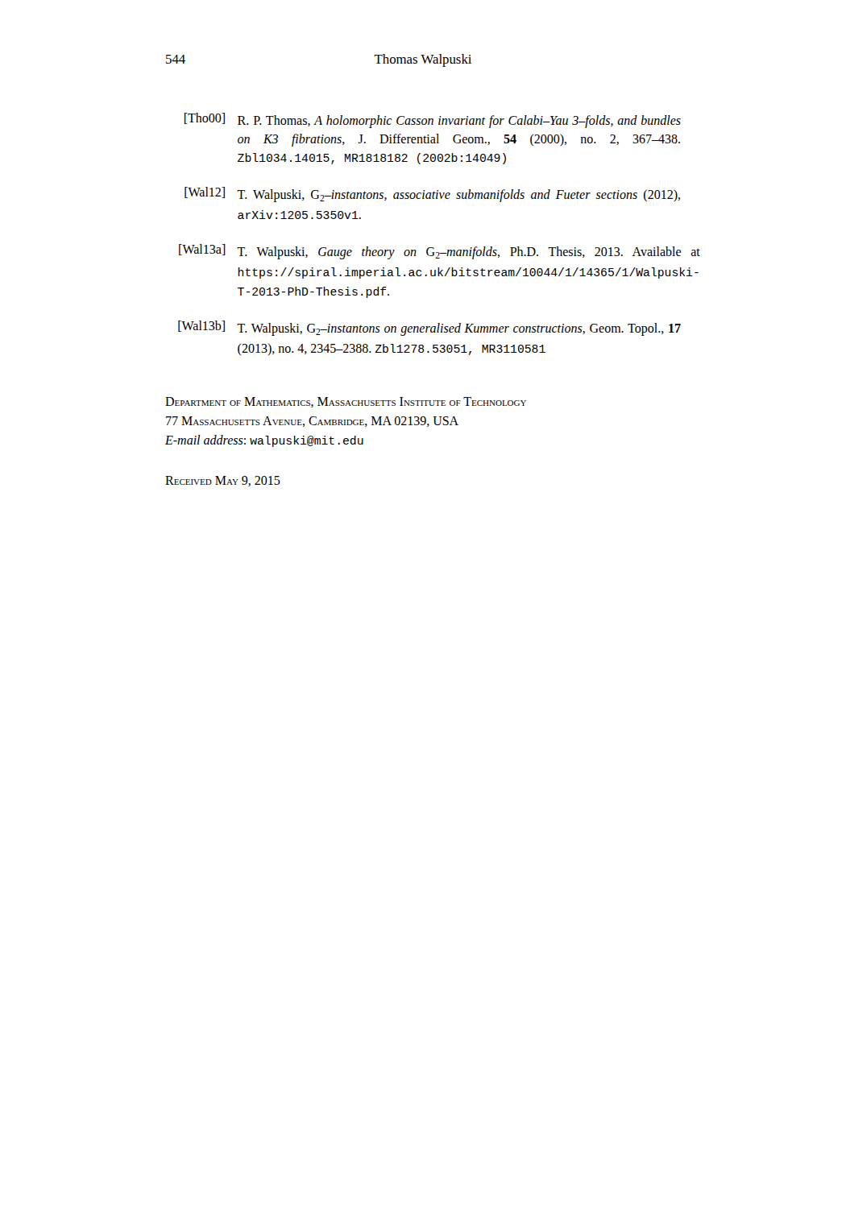544 Thomas Walpuski
[Tho00]
R. P. Thomas, A holomorphic Casson invariant for Calabi–Yau 3–folds, and bundles on K3 fibrations, J. Differential Geom., 54 (2000), no. 2, 367–438. Zbl1034.14015, MR1818182 (2002b:14049)
[Wal12]
T. Walpuski, G2–instantons, associative submanifolds and Fueter sections (2012), arXiv:1205.5350v1.
[Wal13a]
T. Walpuski, Gauge theory on G2–manifolds, Ph.D. Thesis, 2013. Available at https://spiral.imperial.ac.uk/bitstream/10044/1/14365/1/Walpuski-T-2013-PhD-Thesis.pdf.
[Wal13b]
T. Walpuski, G2–instantons on generalised Kummer constructions, Geom. Topol., 17 (2013), no. 4, 2345–2388. Zbl1278.53051, MR3110581
Department of Mathematics, Massachusetts Institute of Technology
77 Massachusetts Avenue, Cambridge, MA 02139, USA
E-mail address: walpuski@mit.edu
Received May 9, 2015